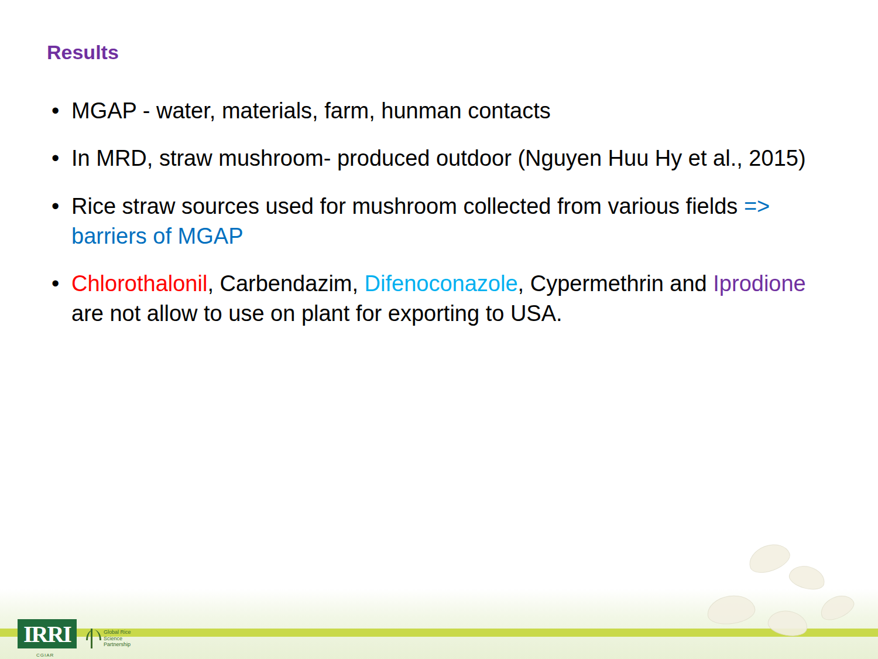Results
MGAP - water, materials, farm, hunman contacts
In MRD, straw mushroom- produced outdoor (Nguyen Huu Hy et al., 2015)
Rice straw sources used for mushroom collected from various fields => barriers of MGAP
Chlorothalonil, Carbendazim, Difenoconazole, Cypermethrin and Iprodione are not allow to use on plant for exporting to USA.
IRRI
Global Rice
Science
Partnership
CGIAR